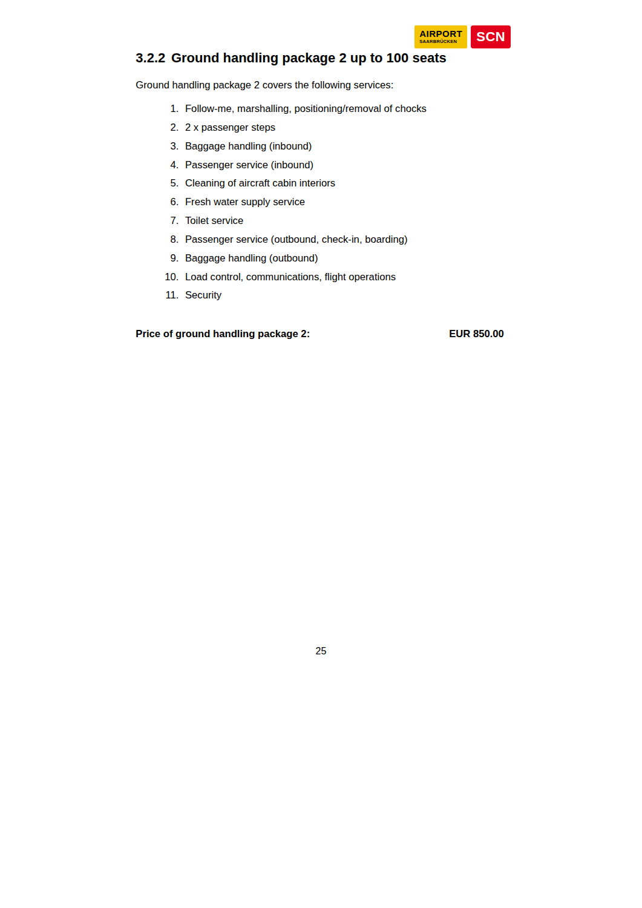AIRPORT SAARBRÜCKEN
SCN
3.2.2 Ground handling package 2 up to 100 seats
Ground handling package 2 covers the following services:
Follow-me, marshalling, positioning/removal of chocks
2 x passenger steps
Baggage handling (inbound)
Passenger service (inbound)
Cleaning of aircraft cabin interiors
Fresh water supply service
Toilet service
Passenger service (outbound, check-in, boarding)
Baggage handling (outbound)
Load control, communications, flight operations
Security
Price of ground handling package 2: EUR 850.00
25